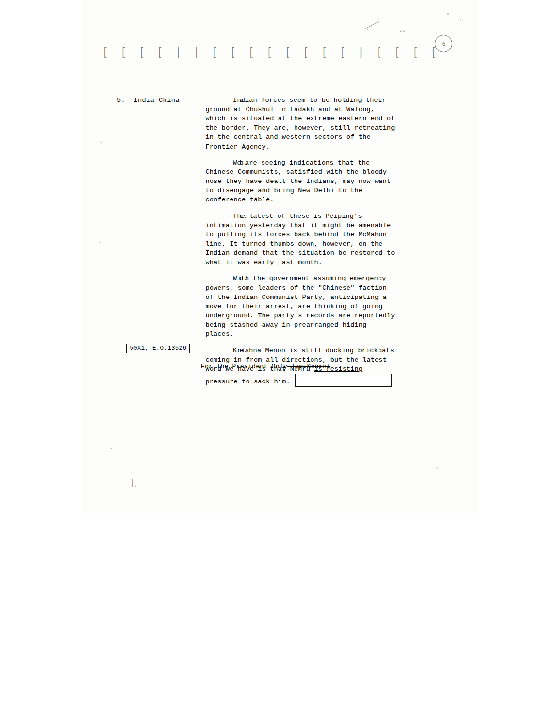6
[[[[||[[[[[[[[|[[[[
••
5. India-China
a. Indian forces seem to be holding their ground at Chushul in Ladakh and at Walong, which is situated at the extreme eastern end of the border. They are, however, still retreating in the central and western sectors of the Frontier Agency.
b. We are seeing indications that the Chinese Communists, satisfied with the bloody nose they have dealt the Indians, may now want to disengage and bring New Delhi to the conference table.
c. The latest of these is Peiping's intimation yesterday that it might be amenable to pulling its forces back behind the McMahon line. It turned thumbs down, however, on the Indian demand that the situation be restored to what it was early last month.
d. With the government assuming emergency powers, some leaders of the "Chinese" faction of the Indian Communist Party, anticipating a move for their arrest, are thinking of going underground. The party's records are reportedly being stashed away in prearranged hiding places.
e. Krishna Menon is still ducking brickbats coming in from all directions, but the latest word we have is that Nehru is resisting pressure to sack him.
50X1, E.O.13526
For The President Only—Top Secret
|